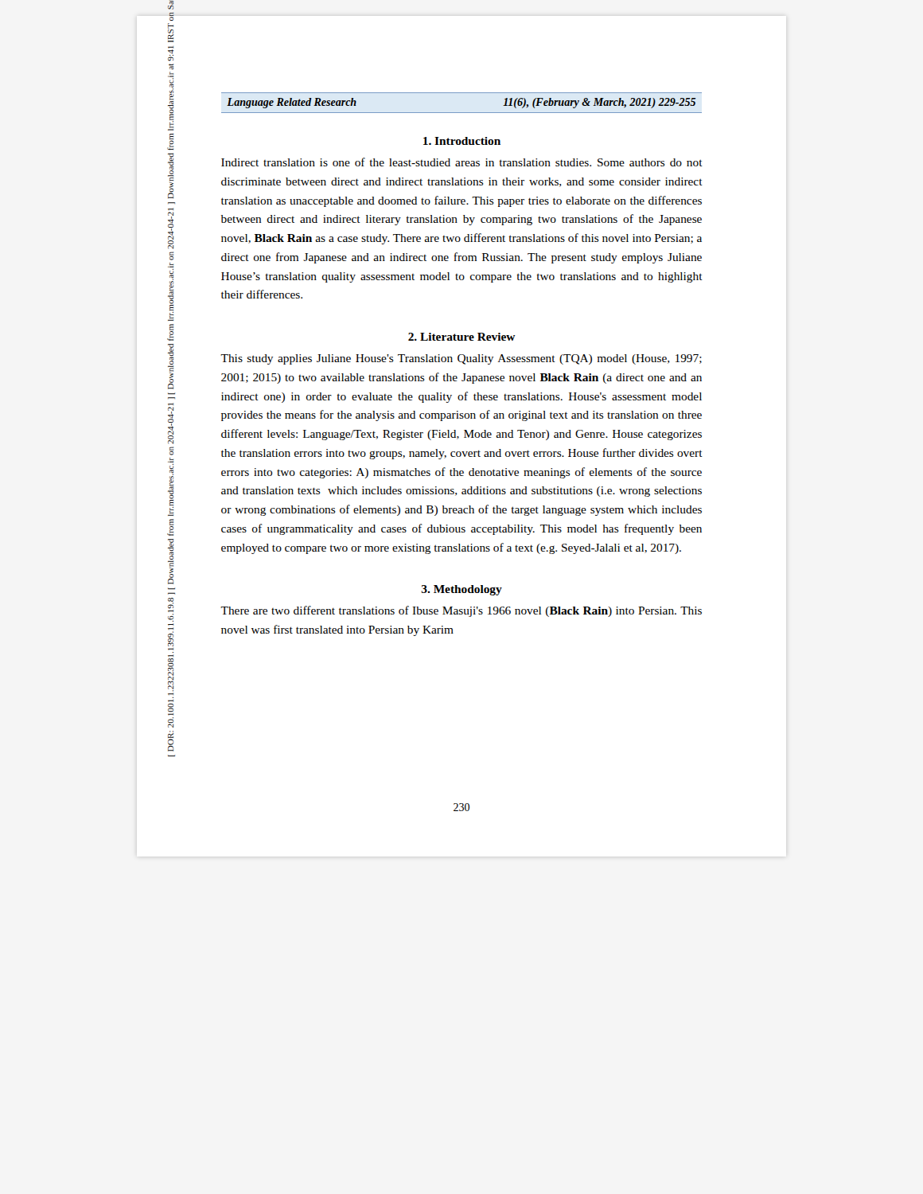[ DOR: 20.1001.1.23223081.1399.11.6.19.8 ] [ Downloaded from lrr.modares.ac.ir on 2024-04-21 ] [ Downloaded from lrr.modares.ac.ir on 2024-04-21 ] Downloaded from lrr.modares.ac.ir at 9:41 IRST on Saturday December 5th 2020
Language Related Research 11(6), (February & March, 2021) 229-255
1. Introduction
Indirect translation is one of the least-studied areas in translation studies. Some authors do not discriminate between direct and indirect translations in their works, and some consider indirect translation as unacceptable and doomed to failure. This paper tries to elaborate on the differences between direct and indirect literary translation by comparing two translations of the Japanese novel, Black Rain as a case study. There are two different translations of this novel into Persian; a direct one from Japanese and an indirect one from Russian. The present study employs Juliane House’s translation quality assessment model to compare the two translations and to highlight their differences.
2. Literature Review
This study applies Juliane House's Translation Quality Assessment (TQA) model (House, 1997; 2001; 2015) to two available translations of the Japanese novel Black Rain (a direct one and an indirect one) in order to evaluate the quality of these translations. House's assessment model provides the means for the analysis and comparison of an original text and its translation on three different levels: Language/Text, Register (Field, Mode and Tenor) and Genre. House categorizes the translation errors into two groups, namely, covert and overt errors. House further divides overt errors into two categories: A) mismatches of the denotative meanings of elements of the source and translation texts which includes omissions, additions and substitutions (i.e. wrong selections or wrong combinations of elements) and B) breach of the target language system which includes cases of ungrammaticality and cases of dubious acceptability. This model has frequently been employed to compare two or more existing translations of a text (e.g. Seyed-Jalali et al, 2017).
3. Methodology
There are two different translations of Ibuse Masuji's 1966 novel (Black Rain) into Persian. This novel was first translated into Persian by Karim
230